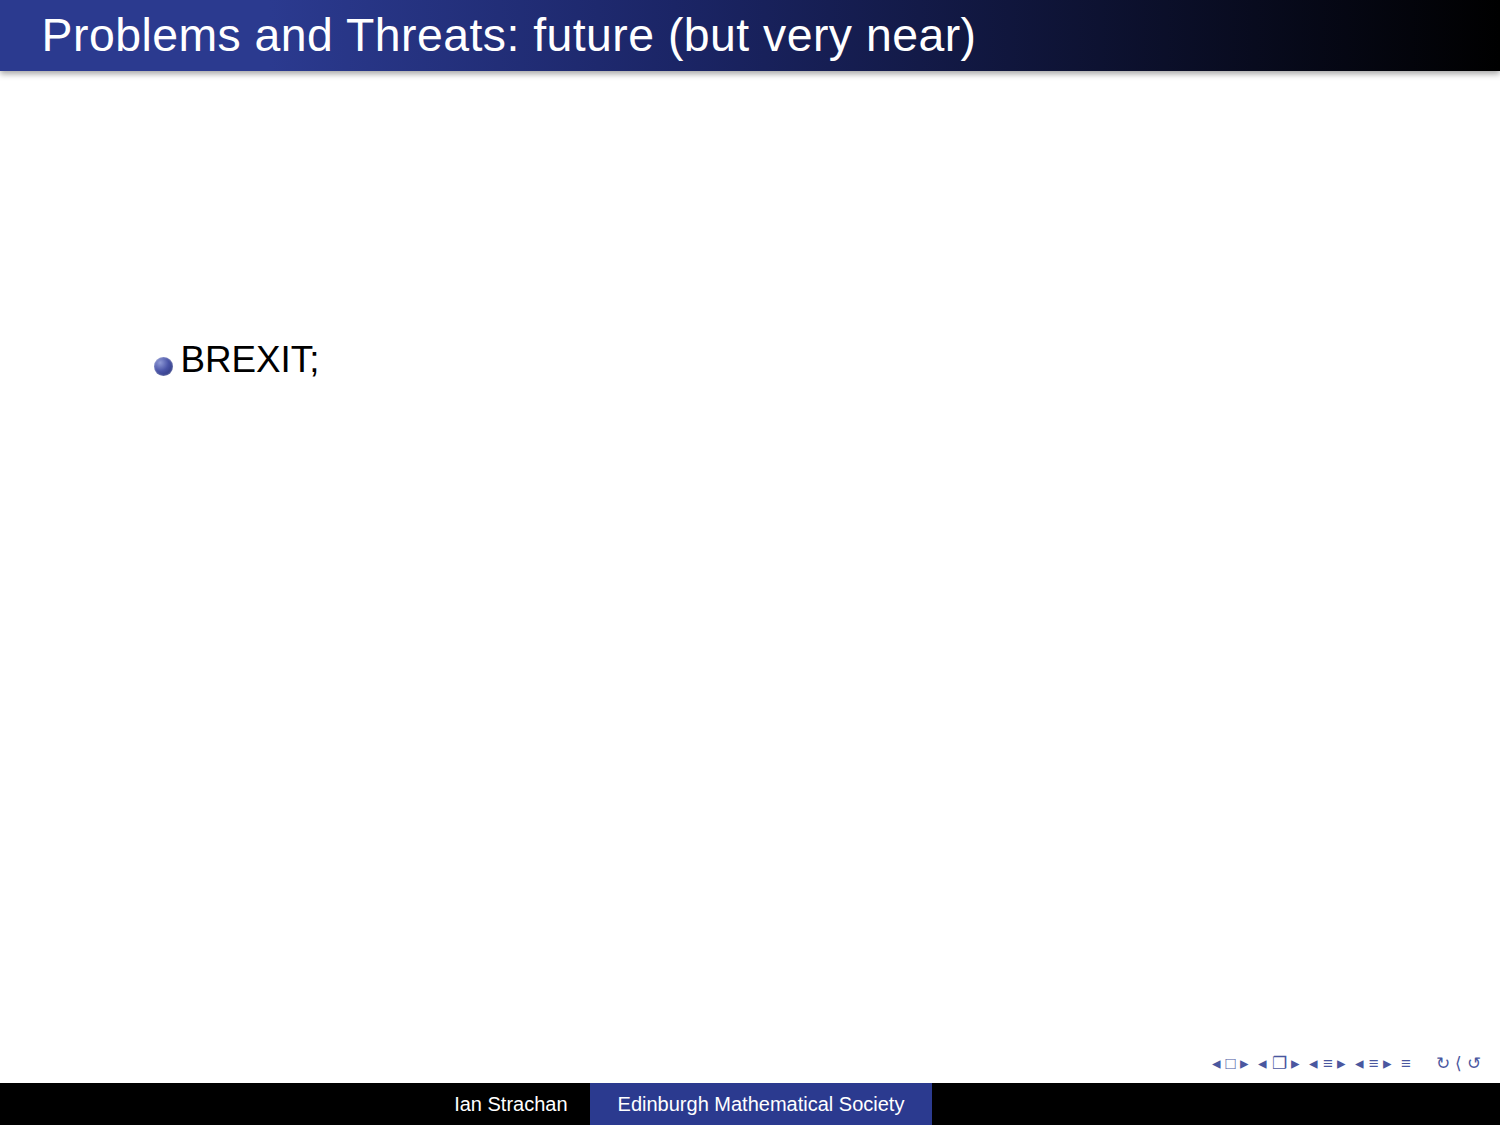Problems and Threats: future (but very near)
BREXIT;
◂ □ ▸ ◂ ❐ ▸ ◂ ≡ ▸ ◂ ≡ ▸ ≡ ↻ ⟨ ↺
Ian Strachan
Edinburgh Mathematical Society